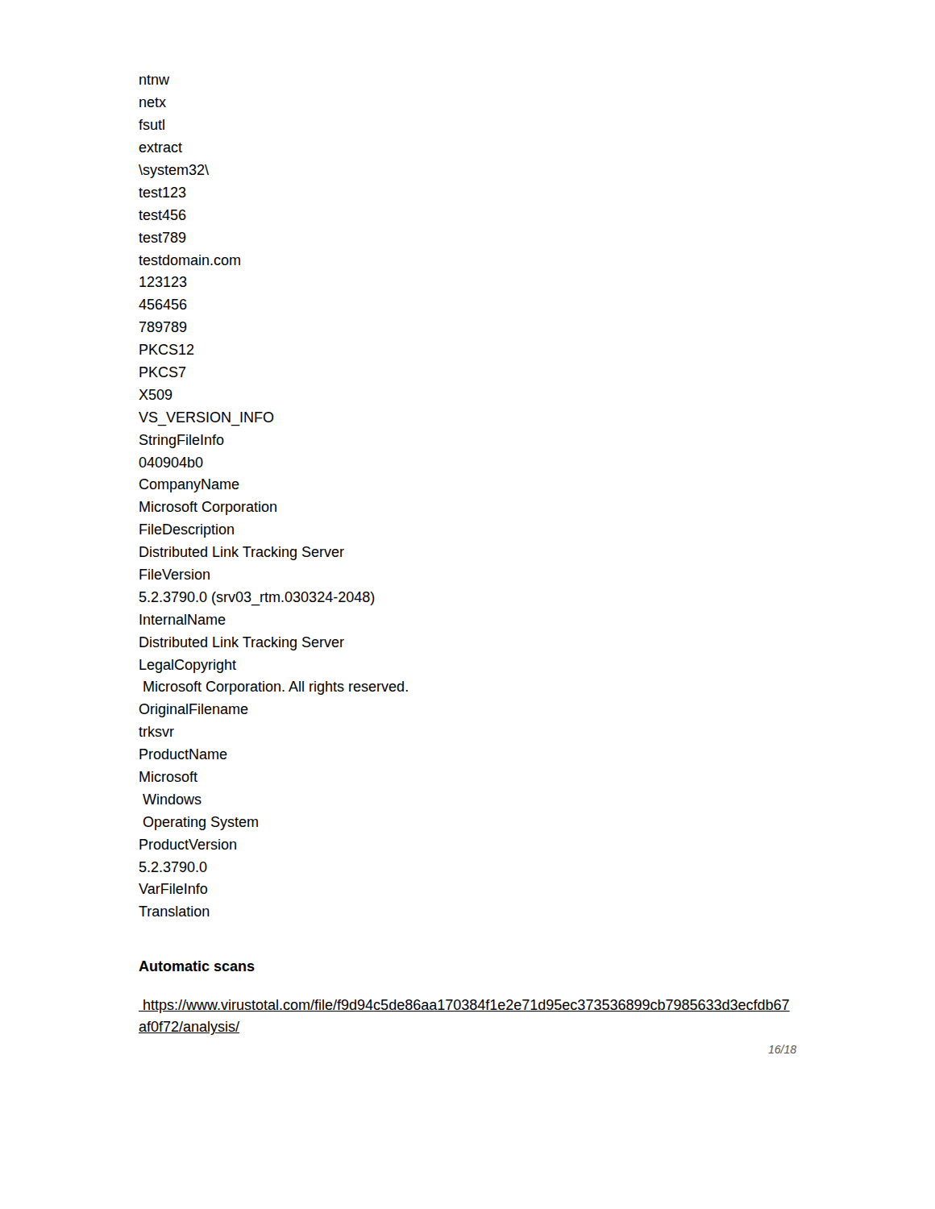ntnw
netx
fsutl
extract
\system32\
test123
test456
test789
testdomain.com
123123
456456
789789
PKCS12
PKCS7
X509
VS_VERSION_INFO
StringFileInfo
040904b0
CompanyName
Microsoft Corporation
FileDescription
Distributed Link Tracking Server
FileVersion
5.2.3790.0 (srv03_rtm.030324-2048)
InternalName
Distributed Link Tracking Server
LegalCopyright
Microsoft Corporation. All rights reserved.
OriginalFilename
trksvr
ProductName
Microsoft
Windows
Operating System
ProductVersion
5.2.3790.0
VarFileInfo
Translation
Automatic scans
https://www.virustotal.com/file/f9d94c5de86aa170384f1e2e71d95ec373536899cb7985633d3ecfdb67af0f72/analysis/
16/18